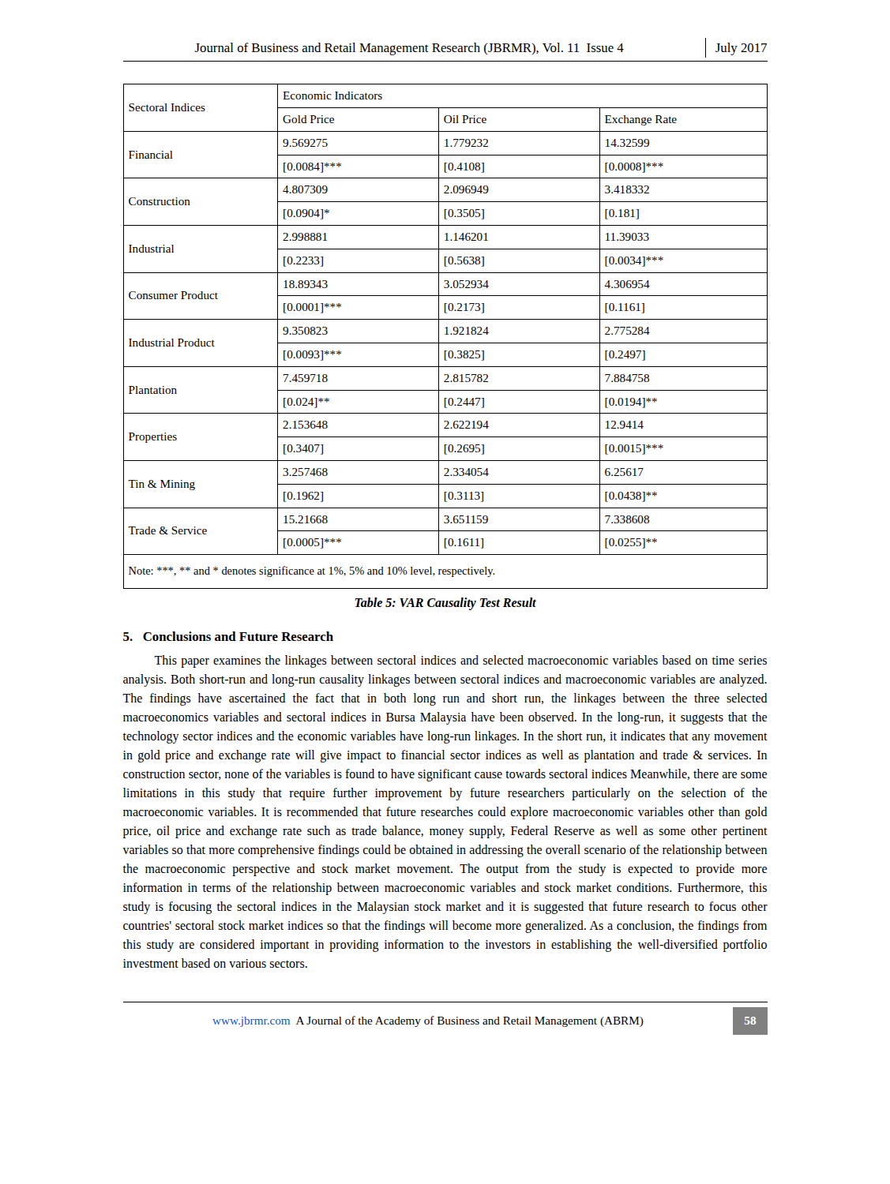Journal of Business and Retail Management Research (JBRMR), Vol. 11 Issue 4
July 2017
| Sectoral Indices | Economic Indicators |
| --- | --- |
| Gold Price | Oil Price | Exchange Rate |
| Financial | 9.569275 | 1.779232 | 14.32599 |
| [0.0084]*** | [0.4108] | [0.0008]*** |
| Construction | 4.807309 | 2.096949 | 3.418332 |
| [0.0904]* | [0.3505] | [0.181] |
| Industrial | 2.998881 | 1.146201 | 11.39033 |
| [0.2233] | [0.5638] | [0.0034]*** |
| Consumer Product | 18.89343 | 3.052934 | 4.306954 |
| [0.0001]*** | [0.2173] | [0.1161] |
| Industrial Product | 9.350823 | 1.921824 | 2.775284 |
| [0.0093]*** | [0.3825] | [0.2497] |
| Plantation | 7.459718 | 2.815782 | 7.884758 |
| [0.024]** | [0.2447] | [0.0194]** |
| Properties | 2.153648 | 2.622194 | 12.9414 |
| [0.3407] | [0.2695] | [0.0015]*** |
| Tin & Mining | 3.257468 | 2.334054 | 6.25617 |
| [0.1962] | [0.3113] | [0.0438]** |
| Trade & Service | 15.21668 | 3.651159 | 7.338608 |
| [0.0005]*** | [0.1611] | [0.0255]** |
| Note: ***, ** and * denotes significance at 1%, 5% and 10% level, respectively. |
Table 5: VAR Causality Test Result
5. Conclusions and Future Research
This paper examines the linkages between sectoral indices and selected macroeconomic variables based on time series analysis. Both short-run and long-run causality linkages between sectoral indices and macroeconomic variables are analyzed. The findings have ascertained the fact that in both long run and short run, the linkages between the three selected macroeconomics variables and sectoral indices in Bursa Malaysia have been observed. In the long-run, it suggests that the technology sector indices and the economic variables have long-run linkages. In the short run, it indicates that any movement in gold price and exchange rate will give impact to financial sector indices as well as plantation and trade & services. In construction sector, none of the variables is found to have significant cause towards sectoral indices Meanwhile, there are some limitations in this study that require further improvement by future researchers particularly on the selection of the macroeconomic variables. It is recommended that future researches could explore macroeconomic variables other than gold price, oil price and exchange rate such as trade balance, money supply, Federal Reserve as well as some other pertinent variables so that more comprehensive findings could be obtained in addressing the overall scenario of the relationship between the macroeconomic perspective and stock market movement. The output from the study is expected to provide more information in terms of the relationship between macroeconomic variables and stock market conditions. Furthermore, this study is focusing the sectoral indices in the Malaysian stock market and it is suggested that future research to focus other countries' sectoral stock market indices so that the findings will become more generalized. As a conclusion, the findings from this study are considered important in providing information to the investors in establishing the well-diversified portfolio investment based on various sectors.
www.jbrmr.com A Journal of the Academy of Business and Retail Management (ABRM)
58